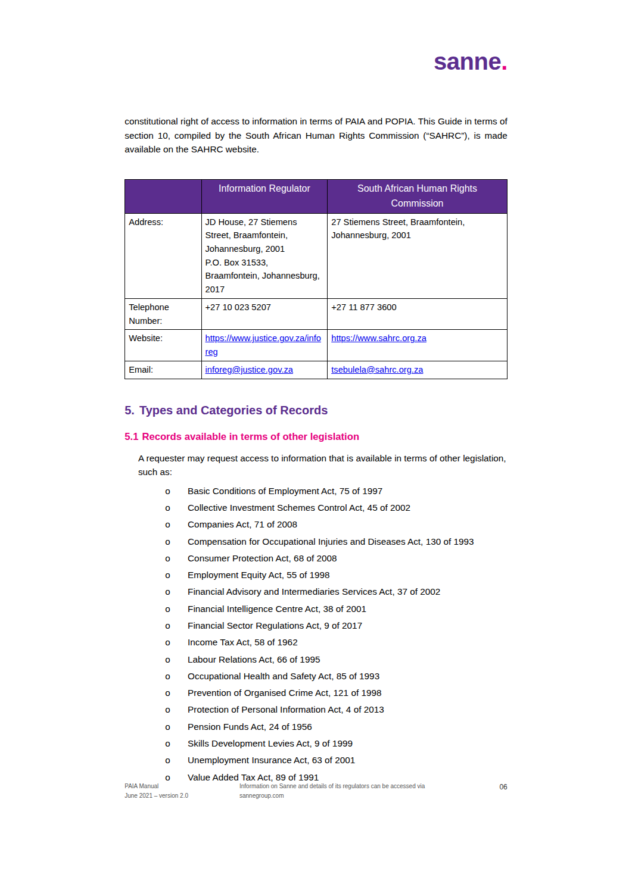sanne.
constitutional right of access to information in terms of PAIA and POPIA. This Guide in terms of section 10, compiled by the South African Human Rights Commission (“SAHRC”), is made available on the SAHRC website.
| | Information Regulator | South African Human Rights Commission |
| --- | --- | --- |
| Address: | JD House, 27 Stiemens Street, Braamfontein, Johannesburg, 2001 P.O. Box 31533, Braamfontein, Johannesburg, 2017 | 27 Stiemens Street, Braamfontein, Johannesburg, 2001 |
| Telephone Number: | +27 10 023 5207 | +27 11 877 3600 |
| Website: | https://www.justice.gov.za/inforeg | https://www.sahrc.org.za |
| Email: | inforeg@justice.gov.za | tsebulela@sahrc.org.za |
5. Types and Categories of Records
5.1 Records available in terms of other legislation
A requester may request access to information that is available in terms of other legislation, such as:
Basic Conditions of Employment Act, 75 of 1997
Collective Investment Schemes Control Act, 45 of 2002
Companies Act, 71 of 2008
Compensation for Occupational Injuries and Diseases Act, 130 of 1993
Consumer Protection Act, 68 of 2008
Employment Equity Act, 55 of 1998
Financial Advisory and Intermediaries Services Act, 37 of 2002
Financial Intelligence Centre Act, 38 of 2001
Financial Sector Regulations Act, 9 of 2017
Income Tax Act, 58 of 1962
Labour Relations Act, 66 of 1995
Occupational Health and Safety Act, 85 of 1993
Prevention of Organised Crime Act, 121 of 1998
Protection of Personal Information Act, 4 of 2013
Pension Funds Act, 24 of 1956
Skills Development Levies Act, 9 of 1999
Unemployment Insurance Act, 63 of 2001
Value Added Tax Act, 89 of 1991
PAIA Manual
June 2021 – version 2.0
Information on Sanne and details of its regulators can be accessed via
sannegroup.com
06